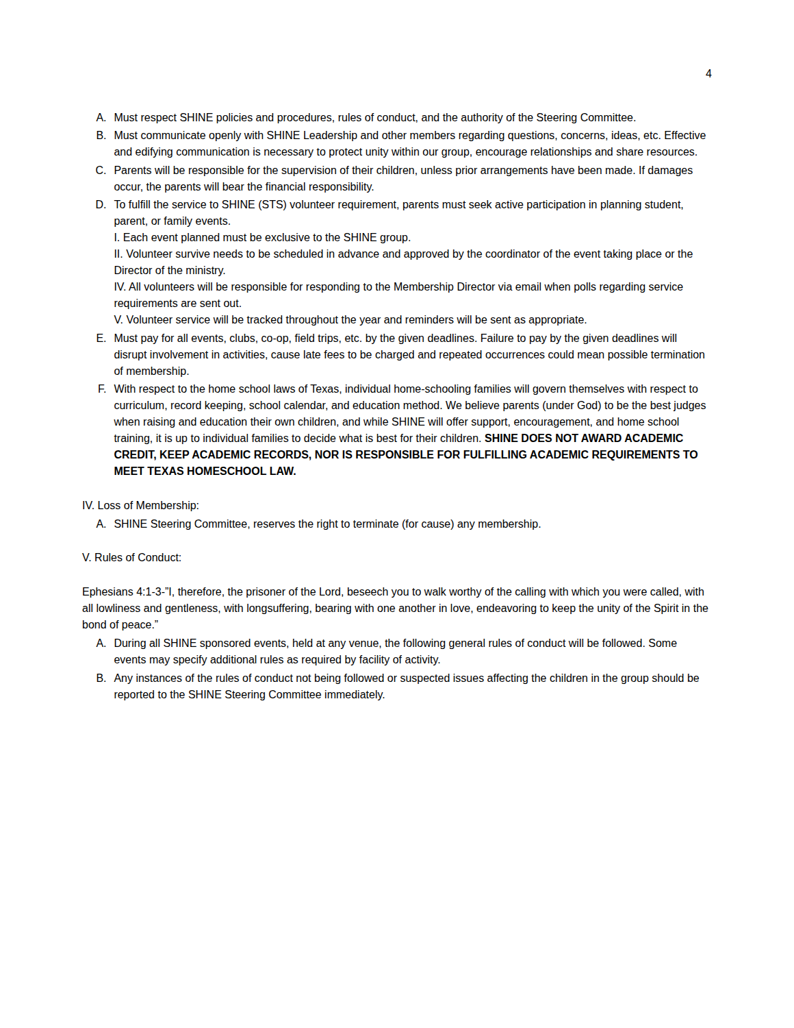4
Must respect SHINE policies and procedures, rules of conduct, and the authority of the Steering Committee.
Must communicate openly with SHINE Leadership and other members regarding questions, concerns, ideas, etc. Effective and edifying communication is necessary to protect unity within our group, encourage relationships and share resources.
Parents will be responsible for the supervision of their children, unless prior arrangements have been made. If damages occur, the parents will bear the financial responsibility.
To fulfill the service to SHINE (STS) volunteer requirement, parents must seek active participation in planning student, parent, or family events.
I. Each event planned must be exclusive to the SHINE group.
II. Volunteer survive needs to be scheduled in advance and approved by the coordinator of the event taking place or the Director of the ministry.
IV. All volunteers will be responsible for responding to the Membership Director via email when polls regarding service requirements are sent out.
V. Volunteer service will be tracked throughout the year and reminders will be sent as appropriate.
Must pay for all events, clubs, co-op, field trips, etc. by the given deadlines. Failure to pay by the given deadlines will disrupt involvement in activities, cause late fees to be charged and repeated occurrences could mean possible termination of membership.
With respect to the home school laws of Texas, individual home-schooling families will govern themselves with respect to curriculum, record keeping, school calendar, and education method. We believe parents (under God) to be the best judges when raising and education their own children, and while SHINE will offer support, encouragement, and home school training, it is up to individual families to decide what is best for their children. SHINE DOES NOT AWARD ACADEMIC CREDIT, KEEP ACADEMIC RECORDS, NOR IS RESPONSIBLE FOR FULFILLING ACADEMIC REQUIREMENTS TO MEET TEXAS HOMESCHOOL LAW.
IV. Loss of Membership:
SHINE Steering Committee, reserves the right to terminate (for cause) any membership.
V. Rules of Conduct:
Ephesians 4:1-3-”I, therefore, the prisoner of the Lord, beseech you to walk worthy of the calling with which you were called, with all lowliness and gentleness, with longsuffering, bearing with one another in love, endeavoring to keep the unity of the Spirit in the bond of peace.”
During all SHINE sponsored events, held at any venue, the following general rules of conduct will be followed. Some events may specify additional rules as required by facility of activity.
Any instances of the rules of conduct not being followed or suspected issues affecting the children in the group should be reported to the SHINE Steering Committee immediately.